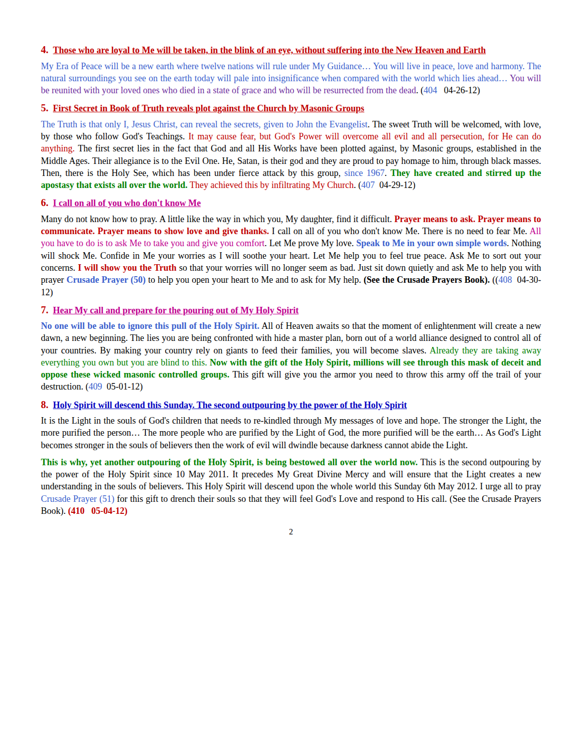4. Those who are loyal to Me will be taken, in the blink of an eye, without suffering into the New Heaven and Earth
My Era of Peace will be a new earth where twelve nations will rule under My Guidance… You will live in peace, love and harmony. The natural surroundings you see on the earth today will pale into insignificance when compared with the world which lies ahead… You will be reunited with your loved ones who died in a state of grace and who will be resurrected from the dead. (404 04-26-12)
5. First Secret in Book of Truth reveals plot against the Church by Masonic Groups
The Truth is that only I, Jesus Christ, can reveal the secrets, given to John the Evangelist. The sweet Truth will be welcomed, with love, by those who follow God's Teachings. It may cause fear, but God's Power will overcome all evil and all persecution, for He can do anything. The first secret lies in the fact that God and all His Works have been plotted against, by Masonic groups, established in the Middle Ages. Their allegiance is to the Evil One. He, Satan, is their god and they are proud to pay homage to him, through black masses. Then, there is the Holy See, which has been under fierce attack by this group, since 1967. They have created and stirred up the apostasy that exists all over the world. They achieved this by infiltrating My Church. (407 04-29-12)
6. I call on all of you who don't know Me
Many do not know how to pray. A little like the way in which you, My daughter, find it difficult. Prayer means to ask. Prayer means to communicate. Prayer means to show love and give thanks. I call on all of you who don't know Me. There is no need to fear Me. All you have to do is to ask Me to take you and give you comfort. Let Me prove My love. Speak to Me in your own simple words. Nothing will shock Me. Confide in Me your worries as I will soothe your heart. Let Me help you to feel true peace. Ask Me to sort out your concerns. I will show you the Truth so that your worries will no longer seem as bad. Just sit down quietly and ask Me to help you with prayer Crusade Prayer (50) to help you open your heart to Me and to ask for My help. (See the Crusade Prayers Book). ((408 04-30-12)
7. Hear My call and prepare for the pouring out of My Holy Spirit
No one will be able to ignore this pull of the Holy Spirit. All of Heaven awaits so that the moment of enlightenment will create a new dawn, a new beginning. The lies you are being confronted with hide a master plan, born out of a world alliance designed to control all of your countries. By making your country rely on giants to feed their families, you will become slaves. Already they are taking away everything you own but you are blind to this. Now with the gift of the Holy Spirit, millions will see through this mask of deceit and oppose these wicked masonic controlled groups. This gift will give you the armor you need to throw this army off the trail of your destruction. (409 05-01-12)
8. Holy Spirit will descend this Sunday. The second outpouring by the power of the Holy Spirit
It is the Light in the souls of God's children that needs to re-kindled through My messages of love and hope. The stronger the Light, the more purified the person… The more people who are purified by the Light of God, the more purified will be the earth… As God's Light becomes stronger in the souls of believers then the work of evil will dwindle because darkness cannot abide the Light.
This is why, yet another outpouring of the Holy Spirit, is being bestowed all over the world now. This is the second outpouring by the power of the Holy Spirit since 10 May 2011. It precedes My Great Divine Mercy and will ensure that the Light creates a new understanding in the souls of believers. This Holy Spirit will descend upon the whole world this Sunday 6th May 2012. I urge all to pray Crusade Prayer (51) for this gift to drench their souls so that they will feel God's Love and respond to His call. (See the Crusade Prayers Book). (410 05-04-12)
2